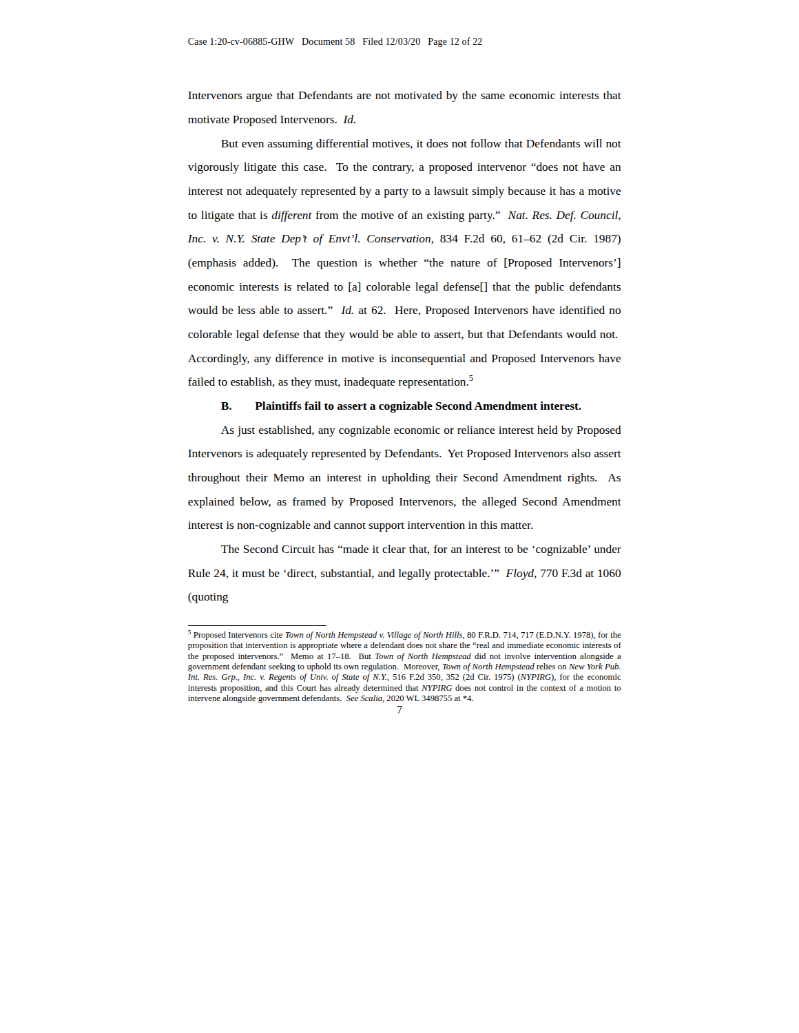Case 1:20-cv-06885-GHW Document 58 Filed 12/03/20 Page 12 of 22
Intervenors argue that Defendants are not motivated by the same economic interests that motivate Proposed Intervenors. Id.
But even assuming differential motives, it does not follow that Defendants will not vigorously litigate this case. To the contrary, a proposed intervenor “does not have an interest not adequately represented by a party to a lawsuit simply because it has a motive to litigate that is different from the motive of an existing party.” Nat. Res. Def. Council, Inc. v. N.Y. State Dep’t of Envt’l. Conservation, 834 F.2d 60, 61–62 (2d Cir. 1987) (emphasis added). The question is whether “the nature of [Proposed Intervenors’] economic interests is related to [a] colorable legal defense[] that the public defendants would be less able to assert.” Id. at 62. Here, Proposed Intervenors have identified no colorable legal defense that they would be able to assert, but that Defendants would not. Accordingly, any difference in motive is inconsequential and Proposed Intervenors have failed to establish, as they must, inadequate representation.5
B. Plaintiffs fail to assert a cognizable Second Amendment interest.
As just established, any cognizable economic or reliance interest held by Proposed Intervenors is adequately represented by Defendants. Yet Proposed Intervenors also assert throughout their Memo an interest in upholding their Second Amendment rights. As explained below, as framed by Proposed Intervenors, the alleged Second Amendment interest is non-cognizable and cannot support intervention in this matter.
The Second Circuit has “made it clear that, for an interest to be ‘cognizable’ under Rule 24, it must be ‘direct, substantial, and legally protectable.’” Floyd, 770 F.3d at 1060 (quoting
5 Proposed Intervenors cite Town of North Hempstead v. Village of North Hills, 80 F.R.D. 714, 717 (E.D.N.Y. 1978), for the proposition that intervention is appropriate where a defendant does not share the “real and immediate economic interests of the proposed intervenors.” Memo at 17–18. But Town of North Hempstead did not involve intervention alongside a government defendant seeking to uphold its own regulation. Moreover, Town of North Hempstead relies on New York Pub. Int. Res. Grp., Inc. v. Regents of Univ. of State of N.Y., 516 F.2d 350, 352 (2d Cir. 1975) (NYPIRG), for the economic interests proposition, and this Court has already determined that NYPIRG does not control in the context of a motion to intervene alongside government defendants. See Scalia, 2020 WL 3498755 at *4.
7